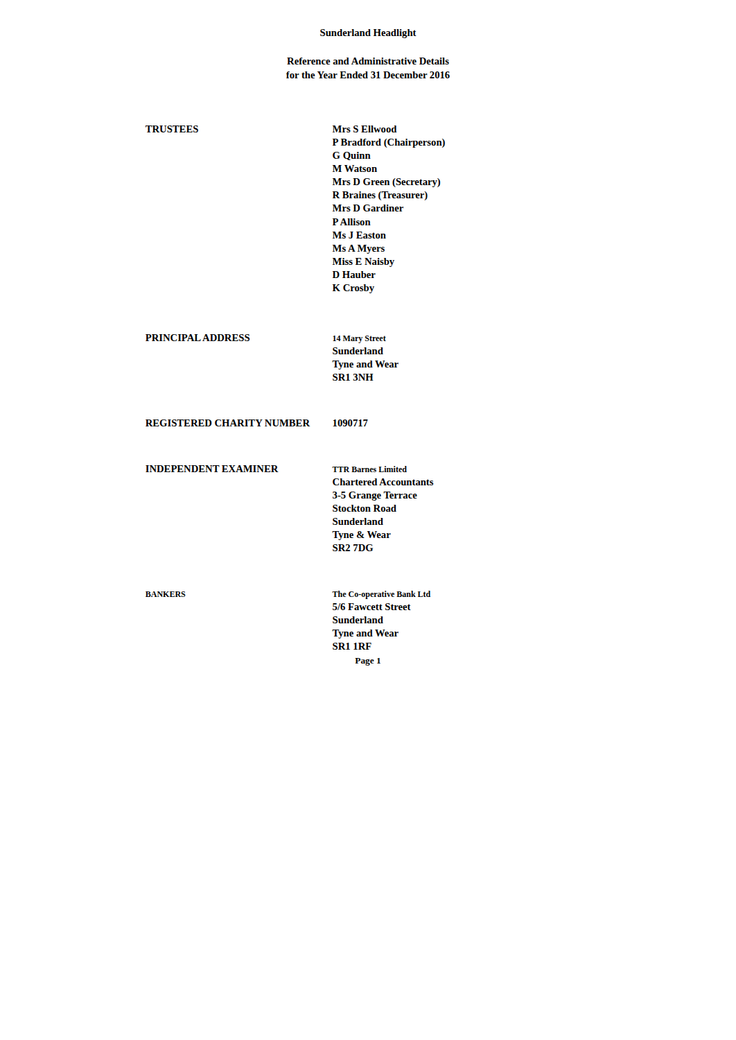Sunderland Headlight
Reference and Administrative Details
for the Year Ended 31 December 2016
| TRUSTEES | Mrs S Ellwood P Bradford (Chairperson) G Quinn M Watson Mrs D Green (Secretary) R Braines (Treasurer) Mrs D Gardiner P Allison Ms J Easton Ms A Myers Miss E Naisby D Hauber K Crosby |
| PRINCIPAL ADDRESS | 14 Mary Street Sunderland Tyne and Wear SR1 3NH |
| REGISTERED CHARITY NUMBER | 1090717 |
| INDEPENDENT EXAMINER | TTR Barnes Limited Chartered Accountants 3-5 Grange Terrace Stockton Road Sunderland Tyne & Wear SR2 7DG |
| BANKERS | The Co-operative Bank Ltd 5/6 Fawcett Street Sunderland Tyne and Wear SR1 1RF |
Page 1